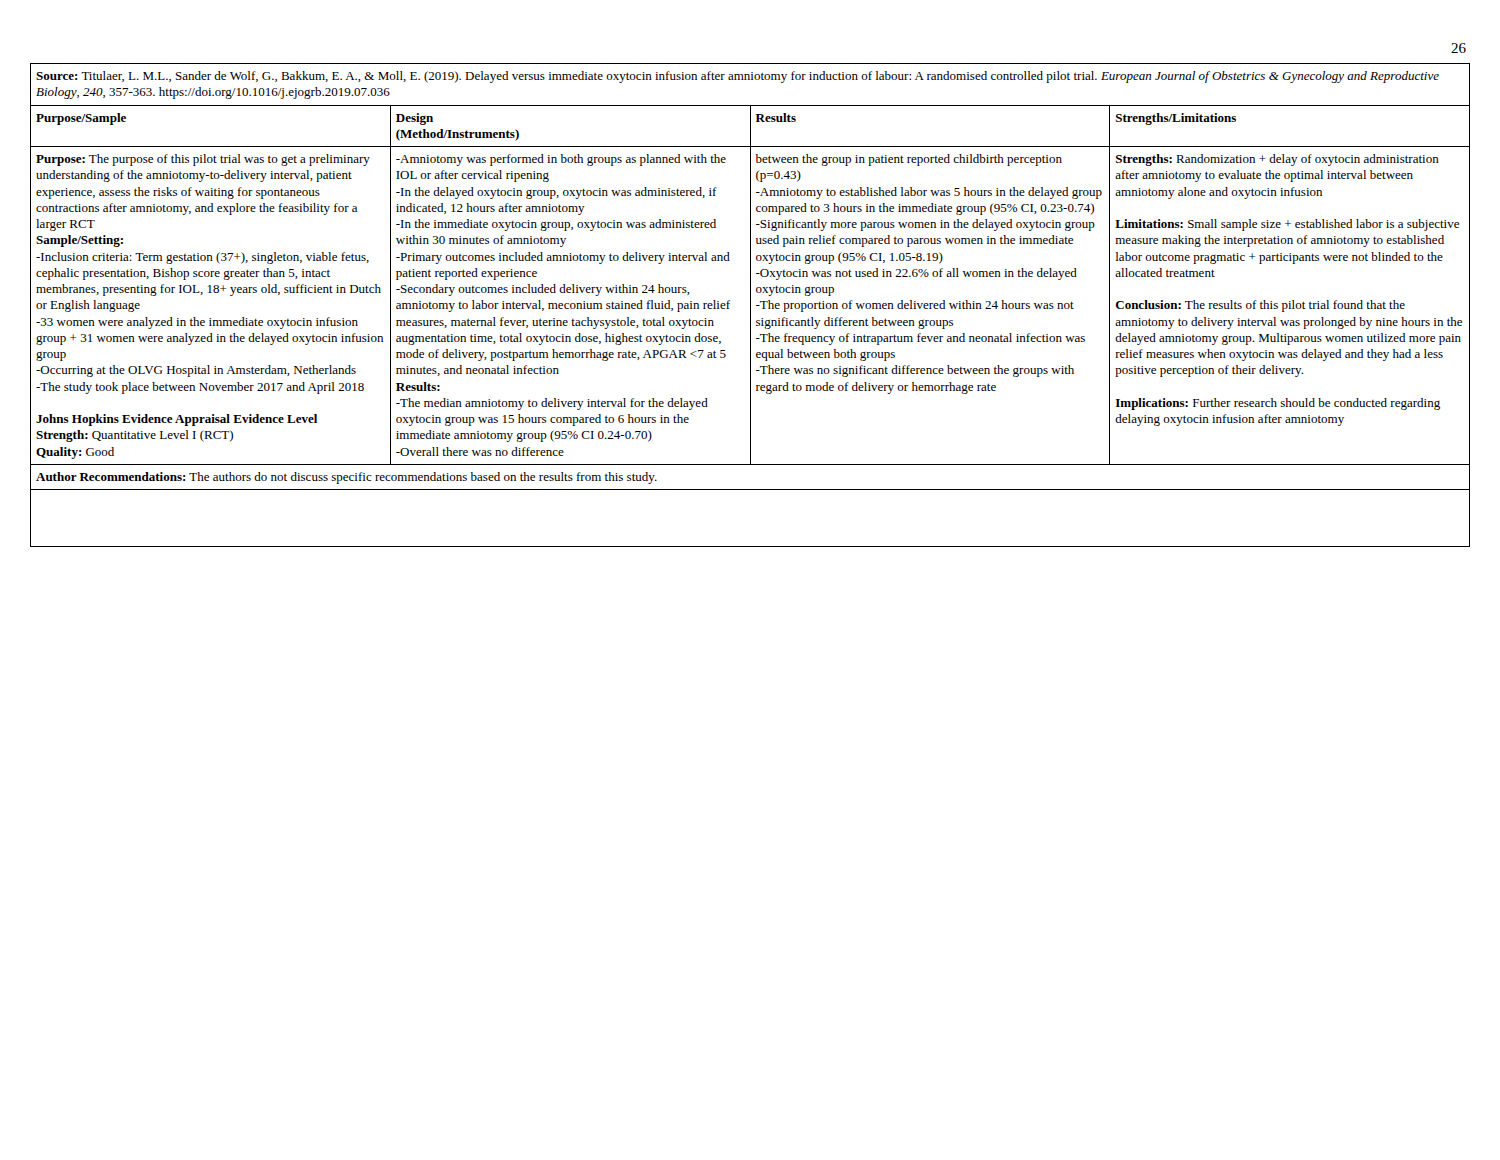26
| Source: Titulaer, L. M.L., Sander de Wolf, G., Bakkum, E. A., & Moll, E. (2019). Delayed versus immediate oxytocin infusion after amniotomy for induction of labour: A randomised controlled pilot trial. European Journal of Obstetrics & Gynecology and Reproductive Biology , 240 , 357-363. https://doi.org/10.1016/j.ejogrb.2019.07.036 |
| Purpose/Sample | Design (Method/Instruments) | Results | Strengths/Limitations |
| Purpose: The purpose of this pilot trial was to get a preliminary understanding of the amniotomy-to-delivery interval, patient experience, assess the risks of waiting for spontaneous contractions after amniotomy, and explore the feasibility for a larger RCT Sample/Setting: -Inclusion criteria: Term gestation (37+), singleton, viable fetus, cephalic presentation, Bishop score greater than 5, intact membranes, presenting for IOL, 18+ years old, sufficient in Dutch or English language -33 women were analyzed in the immediate oxytocin infusion group + 31 women were analyzed in the delayed oxytocin infusion group -Occurring at the OLVG Hospital in Amsterdam, Netherlands -The study took place between November 2017 and April 2018 Johns Hopkins Evidence Appraisal Evidence Level Strength: Quantitative Level I (RCT) Quality: Good | -Amniotomy was performed in both groups as planned with the IOL or after cervical ripening -In the delayed oxytocin group, oxytocin was administered, if indicated, 12 hours after amniotomy -In the immediate oxytocin group, oxytocin was administered within 30 minutes of amniotomy -Primary outcomes included amniotomy to delivery interval and patient reported experience -Secondary outcomes included delivery within 24 hours, amniotomy to labor interval, meconium stained fluid, pain relief measures, maternal fever, uterine tachysystole, total oxytocin augmentation time, total oxytocin dose, highest oxytocin dose, mode of delivery, postpartum hemorrhage rate, APGAR <7 at 5 minutes, and neonatal infection Results: -The median amniotomy to delivery interval for the delayed oxytocin group was 15 hours compared to 6 hours in the immediate amniotomy group (95% CI 0.24-0.70) -Overall there was no difference | between the group in patient reported childbirth perception (p=0.43) -Amniotomy to established labor was 5 hours in the delayed group compared to 3 hours in the immediate group (95% CI, 0.23-0.74) -Significantly more parous women in the delayed oxytocin group used pain relief compared to parous women in the immediate oxytocin group (95% CI, 1.05-8.19) -Oxytocin was not used in 22.6% of all women in the delayed oxytocin group -The proportion of women delivered within 24 hours was not significantly different between groups -The frequency of intrapartum fever and neonatal infection was equal between both groups -There was no significant difference between the groups with regard to mode of delivery or hemorrhage rate | Strengths: Randomization + delay of oxytocin administration after amniotomy to evaluate the optimal interval between amniotomy alone and oxytocin infusion Limitations: Small sample size + established labor is a subjective measure making the interpretation of amniotomy to established labor outcome pragmatic + participants were not blinded to the allocated treatment Conclusion: The results of this pilot trial found that the amniotomy to delivery interval was prolonged by nine hours in the delayed amniotomy group. Multiparous women utilized more pain relief measures when oxytocin was delayed and they had a less positive perception of their delivery. Implications: Further research should be conducted regarding delaying oxytocin infusion after amniotomy |
| Author Recommendations: The authors do not discuss specific recommendations based on the results from this study. |